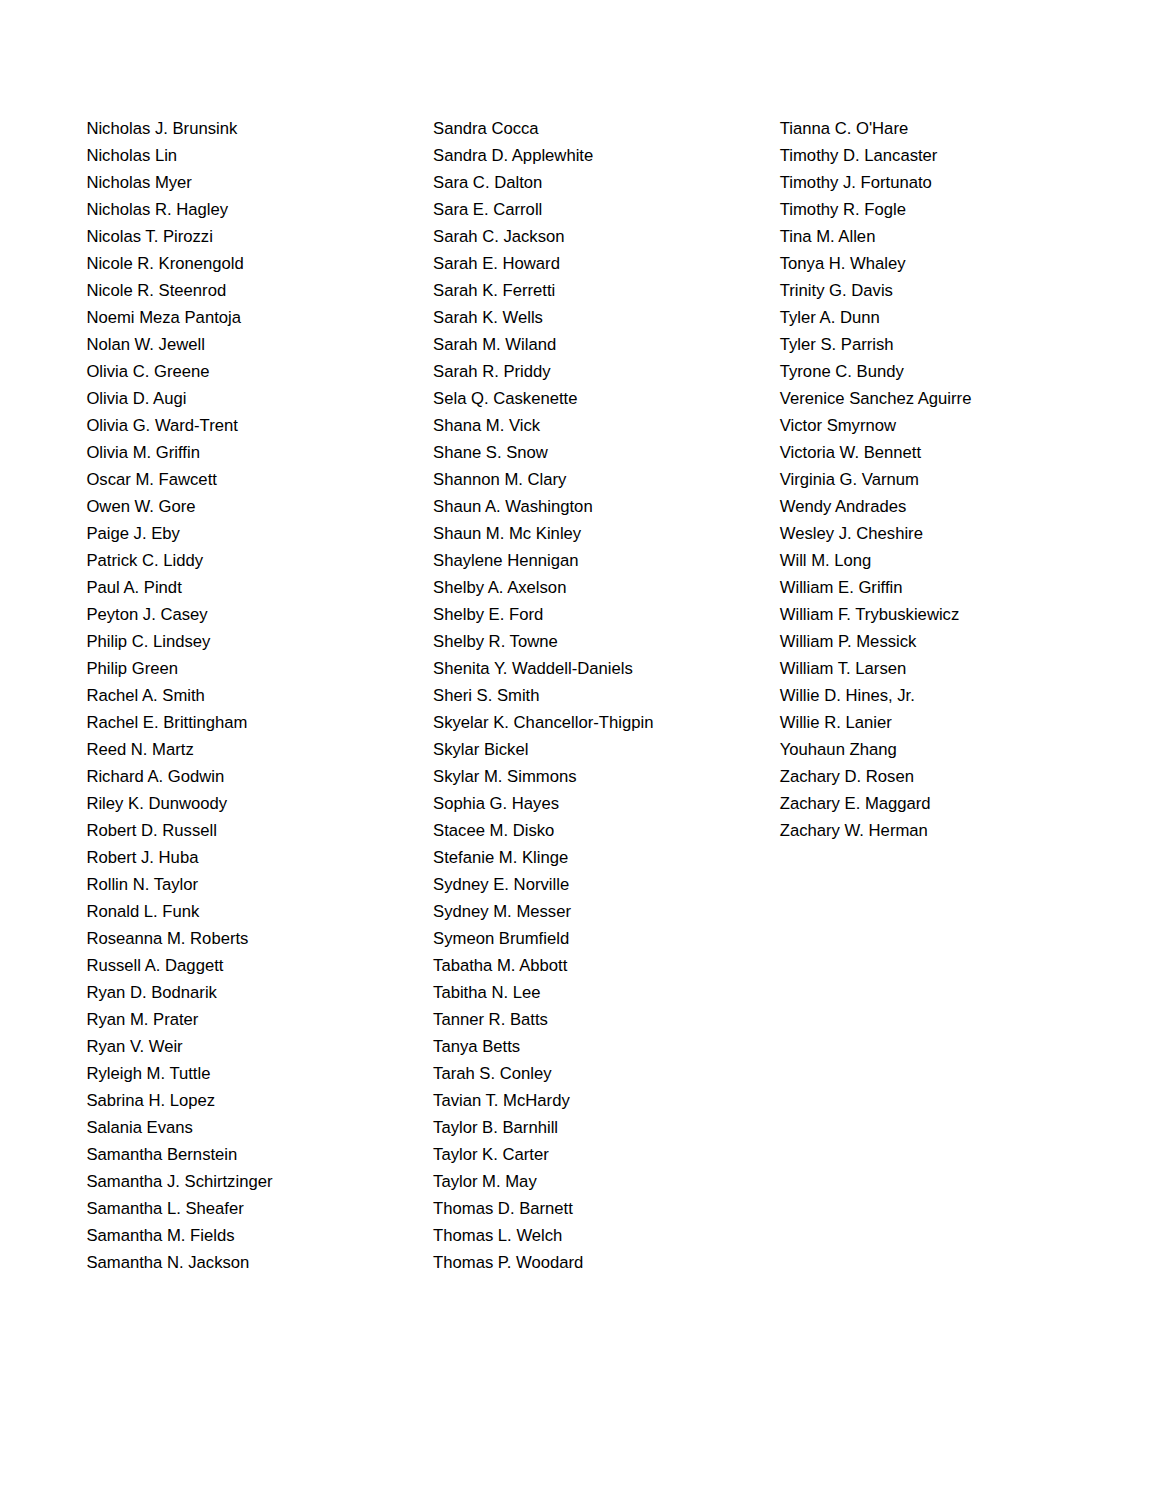Nicholas J. Brunsink
Nicholas Lin
Nicholas Myer
Nicholas R. Hagley
Nicolas T. Pirozzi
Nicole R. Kronengold
Nicole R. Steenrod
Noemi Meza Pantoja
Nolan W. Jewell
Olivia C. Greene
Olivia D. Augi
Olivia G. Ward-Trent
Olivia M. Griffin
Oscar M. Fawcett
Owen W. Gore
Paige J. Eby
Patrick C. Liddy
Paul A. Pindt
Peyton J. Casey
Philip C. Lindsey
Philip Green
Rachel A. Smith
Rachel E. Brittingham
Reed N. Martz
Richard A. Godwin
Riley K. Dunwoody
Robert D. Russell
Robert J. Huba
Rollin N. Taylor
Ronald L. Funk
Roseanna M. Roberts
Russell A. Daggett
Ryan D. Bodnarik
Ryan M. Prater
Ryan V. Weir
Ryleigh M. Tuttle
Sabrina H. Lopez
Salania Evans
Samantha Bernstein
Samantha J. Schirtzinger
Samantha L. Sheafer
Samantha M. Fields
Samantha N. Jackson
Sandra Cocca
Sandra D. Applewhite
Sara C. Dalton
Sara E. Carroll
Sarah C. Jackson
Sarah E. Howard
Sarah K. Ferretti
Sarah K. Wells
Sarah M. Wiland
Sarah R. Priddy
Sela Q. Caskenette
Shana M. Vick
Shane S. Snow
Shannon M. Clary
Shaun A. Washington
Shaun M. Mc Kinley
Shaylene Hennigan
Shelby A. Axelson
Shelby E. Ford
Shelby R. Towne
Shenita Y. Waddell-Daniels
Sheri S. Smith
Skyelar K. Chancellor-Thigpin
Skylar Bickel
Skylar M. Simmons
Sophia G. Hayes
Stacee M. Disko
Stefanie M. Klinge
Sydney E. Norville
Sydney M. Messer
Symeon Brumfield
Tabatha M. Abbott
Tabitha N. Lee
Tanner R. Batts
Tanya Betts
Tarah S. Conley
Tavian T. McHardy
Taylor B. Barnhill
Taylor K. Carter
Taylor M. May
Thomas D. Barnett
Thomas L. Welch
Thomas P. Woodard
Tianna C. O'Hare
Timothy D. Lancaster
Timothy J. Fortunato
Timothy R. Fogle
Tina M. Allen
Tonya H. Whaley
Trinity G. Davis
Tyler A. Dunn
Tyler S. Parrish
Tyrone C. Bundy
Verenice Sanchez Aguirre
Victor Smyrnow
Victoria W. Bennett
Virginia G. Varnum
Wendy Andrades
Wesley J. Cheshire
Will M. Long
William E. Griffin
William F. Trybuskiewicz
William P. Messick
William T. Larsen
Willie D. Hines, Jr.
Willie R. Lanier
Youhaun Zhang
Zachary D. Rosen
Zachary E. Maggard
Zachary W. Herman